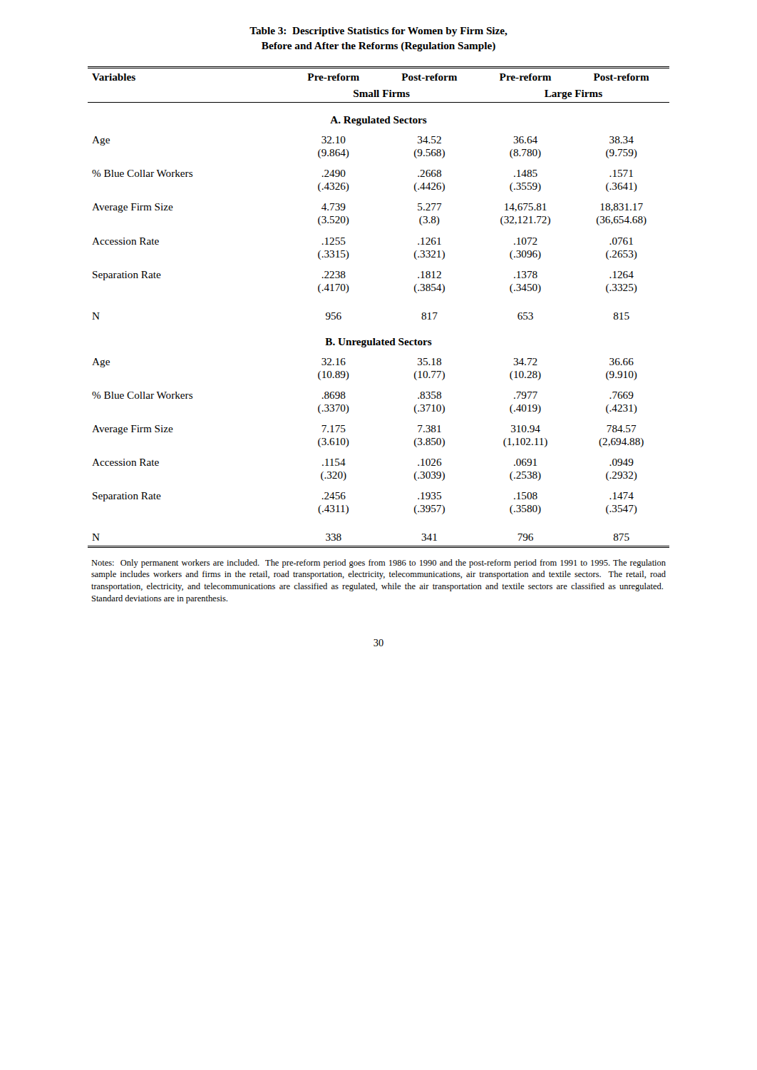Table 3: Descriptive Statistics for Women by Firm Size, Before and After the Reforms (Regulation Sample)
| Variables | Pre-reform | Post-reform | Pre-reform | Post-reform |
| --- | --- | --- | --- | --- |
| | Small Firms | Large Firms |
| A. Regulated Sectors |
| Age | 32.10 | 34.52 | 36.64 | 38.34 |
| | (9.864) | (9.568) | (8.780) | (9.759) |
| % Blue Collar Workers | .2490 | .2668 | .1485 | .1571 |
| | (.4326) | (.4426) | (.3559) | (.3641) |
| Average Firm Size | 4.739 | 5.277 | 14,675.81 | 18,831.17 |
| | (3.520) | (3.8) | (32,121.72) | (36,654.68) |
| Accession Rate | .1255 | .1261 | .1072 | .0761 |
| | (.3315) | (.3321) | (.3096) | (.2653) |
| Separation Rate | .2238 | .1812 | .1378 | .1264 |
| | (.4170) | (.3854) | (.3450) | (.3325) |
| N | 956 | 817 | 653 | 815 |
| B. Unregulated Sectors |
| Age | 32.16 | 35.18 | 34.72 | 36.66 |
| | (10.89) | (10.77) | (10.28) | (9.910) |
| % Blue Collar Workers | .8698 | .8358 | .7977 | .7669 |
| | (.3370) | (.3710) | (.4019) | (.4231) |
| Average Firm Size | 7.175 | 7.381 | 310.94 | 784.57 |
| | (3.610) | (3.850) | (1,102.11) | (2,694.88) |
| Accession Rate | .1154 | .1026 | .0691 | .0949 |
| | (.320) | (.3039) | (.2538) | (.2932) |
| Separation Rate | .2456 | .1935 | .1508 | .1474 |
| | (.4311) | (.3957) | (.3580) | (.3547) |
| N | 338 | 341 | 796 | 875 |
| Notes: Only permanent workers are included. The pre-reform period goes from 1986 to 1990 and the post-reform period from 1991 to 1995. The regulation sample includes workers and firms in the retail, road transportation, electricity, telecommunications, air transportation and textile sectors. The retail, road transportation, electricity, and telecommunications are classified as regulated, while the air transportation and textile sectors are classified as unregulated. Standard deviations are in parenthesis. |
30